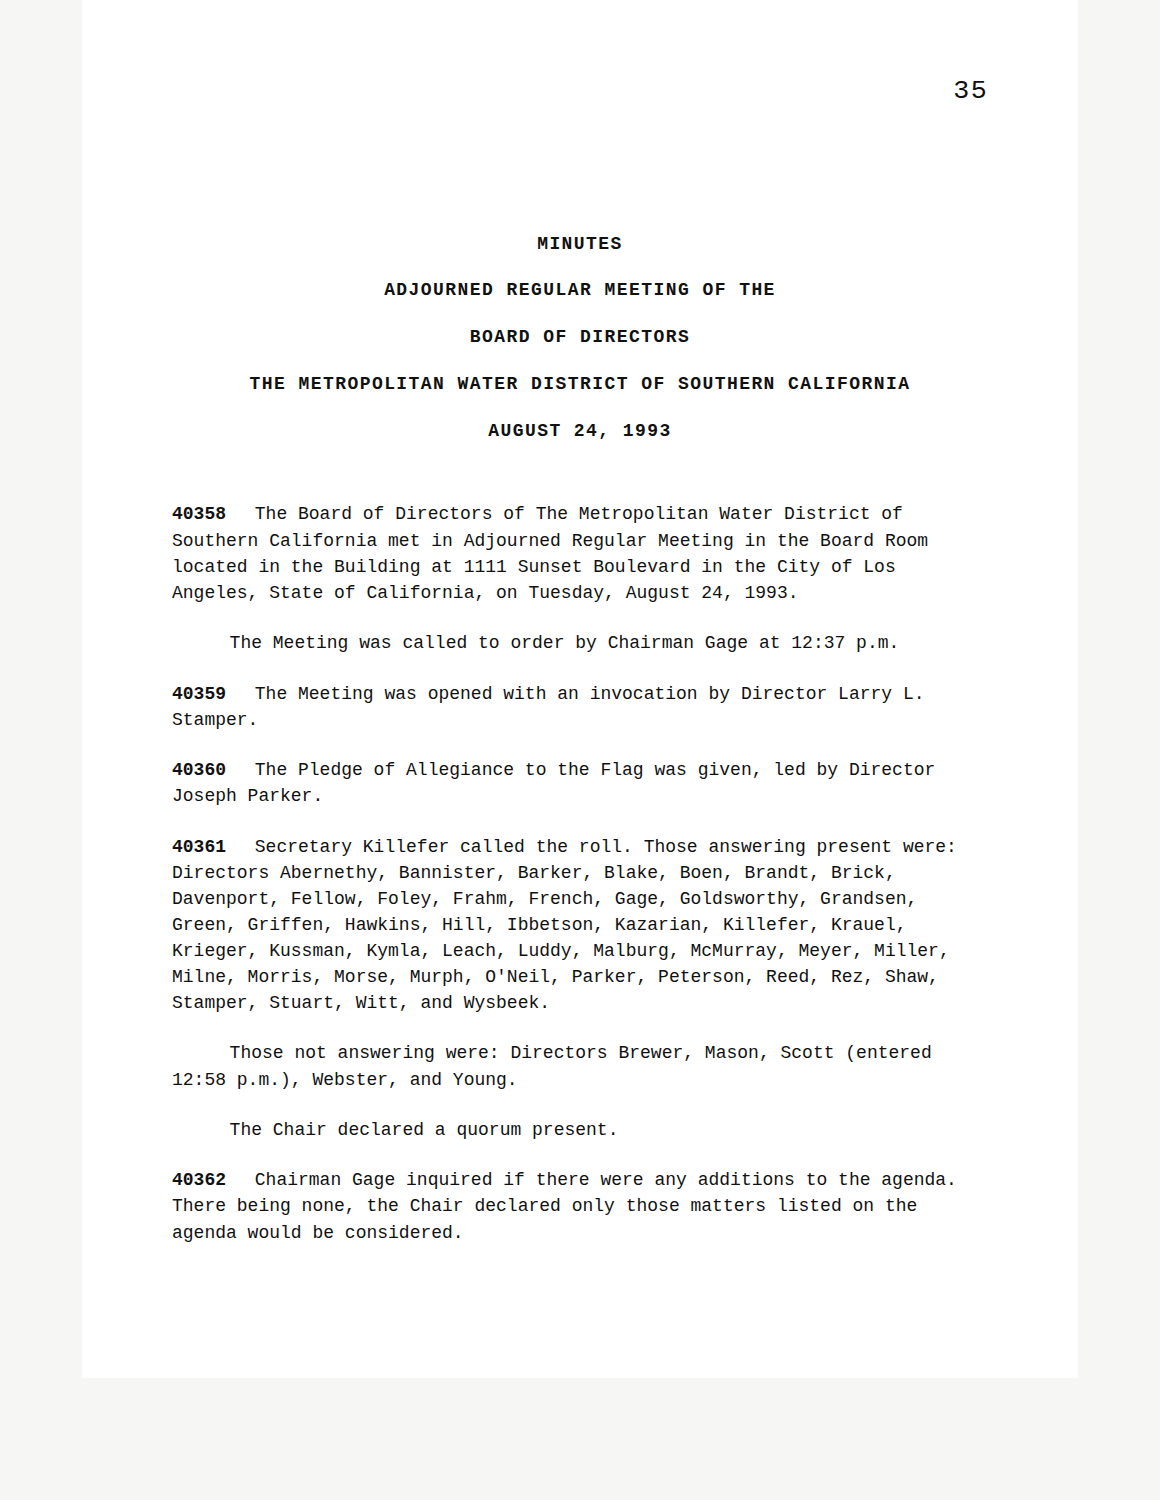35
MINUTES
ADJOURNED REGULAR MEETING OF THE
BOARD OF DIRECTORS
THE METROPOLITAN WATER DISTRICT OF SOUTHERN CALIFORNIA
AUGUST 24, 1993
40358 The Board of Directors of The Metropolitan Water District of Southern California met in Adjourned Regular Meeting in the Board Room located in the Building at 1111 Sunset Boulevard in the City of Los Angeles, State of California, on Tuesday, August 24, 1993.
The Meeting was called to order by Chairman Gage at 12:37 p.m.
40359 The Meeting was opened with an invocation by Director Larry L. Stamper.
40360 The Pledge of Allegiance to the Flag was given, led by Director Joseph Parker.
40361 Secretary Killefer called the roll. Those answering present were: Directors Abernethy, Bannister, Barker, Blake, Boen, Brandt, Brick, Davenport, Fellow, Foley, Frahm, French, Gage, Goldsworthy, Grandsen, Green, Griffen, Hawkins, Hill, Ibbetson, Kazarian, Killefer, Krauel, Krieger, Kussman, Kymla, Leach, Luddy, Malburg, McMurray, Meyer, Miller, Milne, Morris, Morse, Murph, O'Neil, Parker, Peterson, Reed, Rez, Shaw, Stamper, Stuart, Witt, and Wysbeek.
Those not answering were: Directors Brewer, Mason, Scott (entered 12:58 p.m.), Webster, and Young.
The Chair declared a quorum present.
40362 Chairman Gage inquired if there were any additions to the agenda. There being none, the Chair declared only those matters listed on the agenda would be considered.